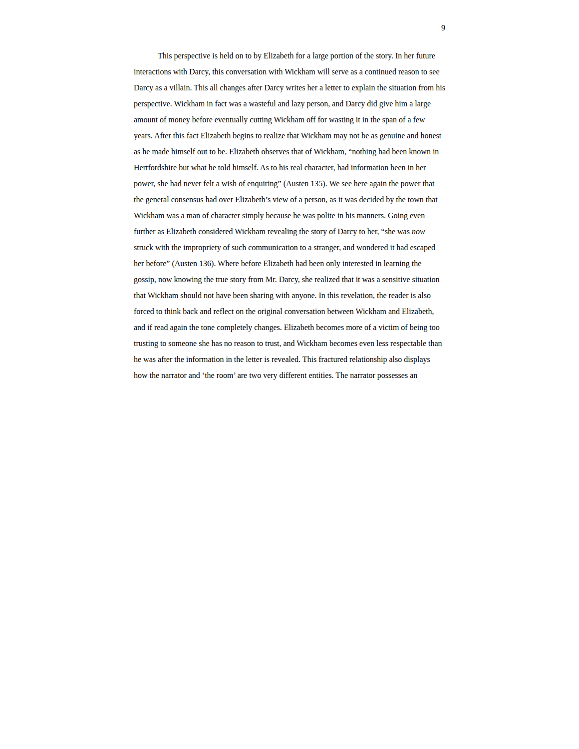9
This perspective is held on to by Elizabeth for a large portion of the story. In her future interactions with Darcy, this conversation with Wickham will serve as a continued reason to see Darcy as a villain. This all changes after Darcy writes her a letter to explain the situation from his perspective. Wickham in fact was a wasteful and lazy person, and Darcy did give him a large amount of money before eventually cutting Wickham off for wasting it in the span of a few years. After this fact Elizabeth begins to realize that Wickham may not be as genuine and honest as he made himself out to be. Elizabeth observes that of Wickham, “nothing had been known in Hertfordshire but what he told himself. As to his real character, had information been in her power, she had never felt a wish of enquiring” (Austen 135). We see here again the power that the general consensus had over Elizabeth’s view of a person, as it was decided by the town that Wickham was a man of character simply because he was polite in his manners. Going even further as Elizabeth considered Wickham revealing the story of Darcy to her, “she was now struck with the impropriety of such communication to a stranger, and wondered it had escaped her before” (Austen 136). Where before Elizabeth had been only interested in learning the gossip, now knowing the true story from Mr. Darcy, she realized that it was a sensitive situation that Wickham should not have been sharing with anyone. In this revelation, the reader is also forced to think back and reflect on the original conversation between Wickham and Elizabeth, and if read again the tone completely changes. Elizabeth becomes more of a victim of being too trusting to someone she has no reason to trust, and Wickham becomes even less respectable than he was after the information in the letter is revealed. This fractured relationship also displays how the narrator and ‘the room’ are two very different entities. The narrator possesses an